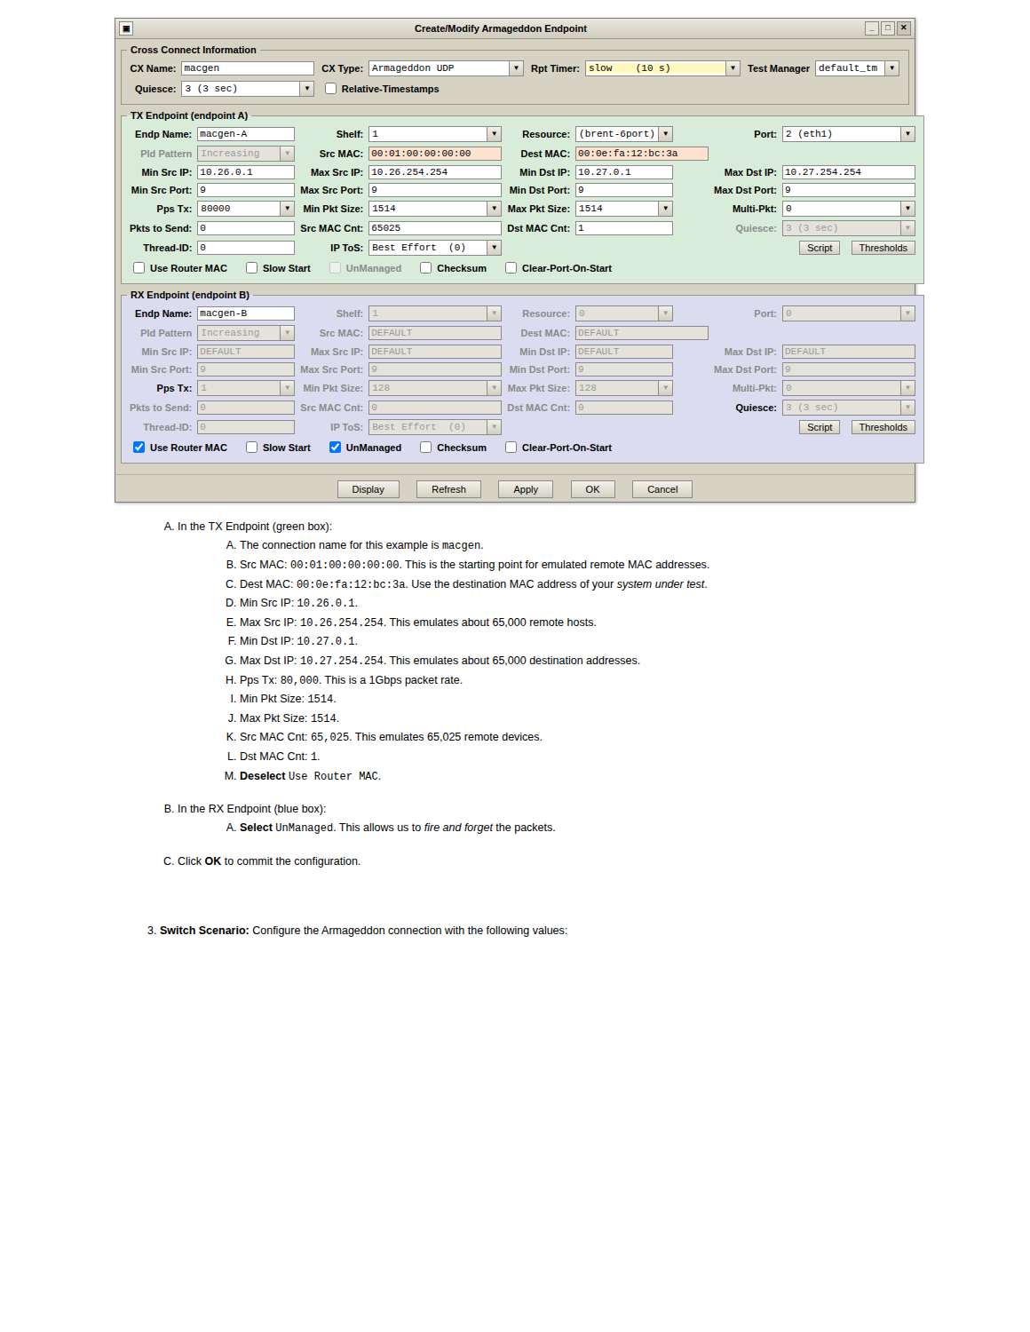▣
Create/Modify Armageddon Endpoint
_□✕
Cross Connect Information
| CX Name: | | CX Type: | Armageddon UDP ▼ | Rpt Timer: | slow (10 s) ▼ | Test Manager | default_tm ▼ |
| Quiesce: | 3 (3 sec) ▼ | Relative-Timestamps |
TX Endpoint (endpoint A)
| Endp Name: | | Shelf: | 1 ▼ | Resource: | (brent-6port) ▼ | Port: | 2 (eth1) ▼ |
| Pld Pattern | Increasing ▼ | Src MAC: | | Dest MAC: | | | |
| Min Src IP: | | Max Src IP: | | Min Dst IP: | | Max Dst IP: | |
| Min Src Port: | | Max Src Port: | | Min Dst Port: | | Max Dst Port: | |
| Pps Tx: | 80000 ▼ | Min Pkt Size: | 1514 ▼ | Max Pkt Size: | 1514 ▼ | Multi-Pkt: | 0 ▼ |
| Pkts to Send: | | Src MAC Cnt: | | Dst MAC Cnt: | | Quiesce: | 3 (3 sec) ▼ |
| Thread-ID: | | IP ToS: | Best Effort (0) ▼ | | Script Thresholds |
| Use Router MAC Slow Start UnManaged Checksum Clear-Port-On-Start |
RX Endpoint (endpoint B)
| Endp Name: | | Shelf: | 1 ▼ | Resource: | 0 ▼ | Port: | 0 ▼ |
| Pld Pattern | Increasing ▼ | Src MAC: | | Dest MAC: | | | |
| Min Src IP: | | Max Src IP: | | Min Dst IP: | | Max Dst IP: | |
| Min Src Port: | | Max Src Port: | | Min Dst Port: | | Max Dst Port: | |
| Pps Tx: | 1 ▼ | Min Pkt Size: | 128 ▼ | Max Pkt Size: | 128 ▼ | Multi-Pkt: | 0 ▼ |
| Pkts to Send: | | Src MAC Cnt: | | Dst MAC Cnt: | | Quiesce: | 3 (3 sec) ▼ |
| Thread-ID: | | IP ToS: | Best Effort (0) ▼ | | Script Thresholds |
| Use Router MAC Slow Start UnManaged Checksum Clear-Port-On-Start |
Display Refresh Apply OK Cancel
In the TX Endpoint (green box):
The connection name for this example is macgen.
Src MAC: 00:01:00:00:00:00. This is the starting point for emulated remote MAC addresses.
Dest MAC: 00:0e:fa:12:bc:3a. Use the destination MAC address of your system under test.
Min Src IP: 10.26.0.1.
Max Src IP: 10.26.254.254. This emulates about 65,000 remote hosts.
Min Dst IP: 10.27.0.1.
Max Dst IP: 10.27.254.254. This emulates about 65,000 destination addresses.
Pps Tx: 80,000. This is a 1Gbps packet rate.
Min Pkt Size: 1514.
Max Pkt Size: 1514.
Src MAC Cnt: 65,025. This emulates 65,025 remote devices.
Dst MAC Cnt: 1.
Deselect Use Router MAC.
In the RX Endpoint (blue box):
Select UnManaged. This allows us to fire and forget the packets.
Click OK to commit the configuration.
Switch Scenario: Configure the Armageddon connection with the following values: